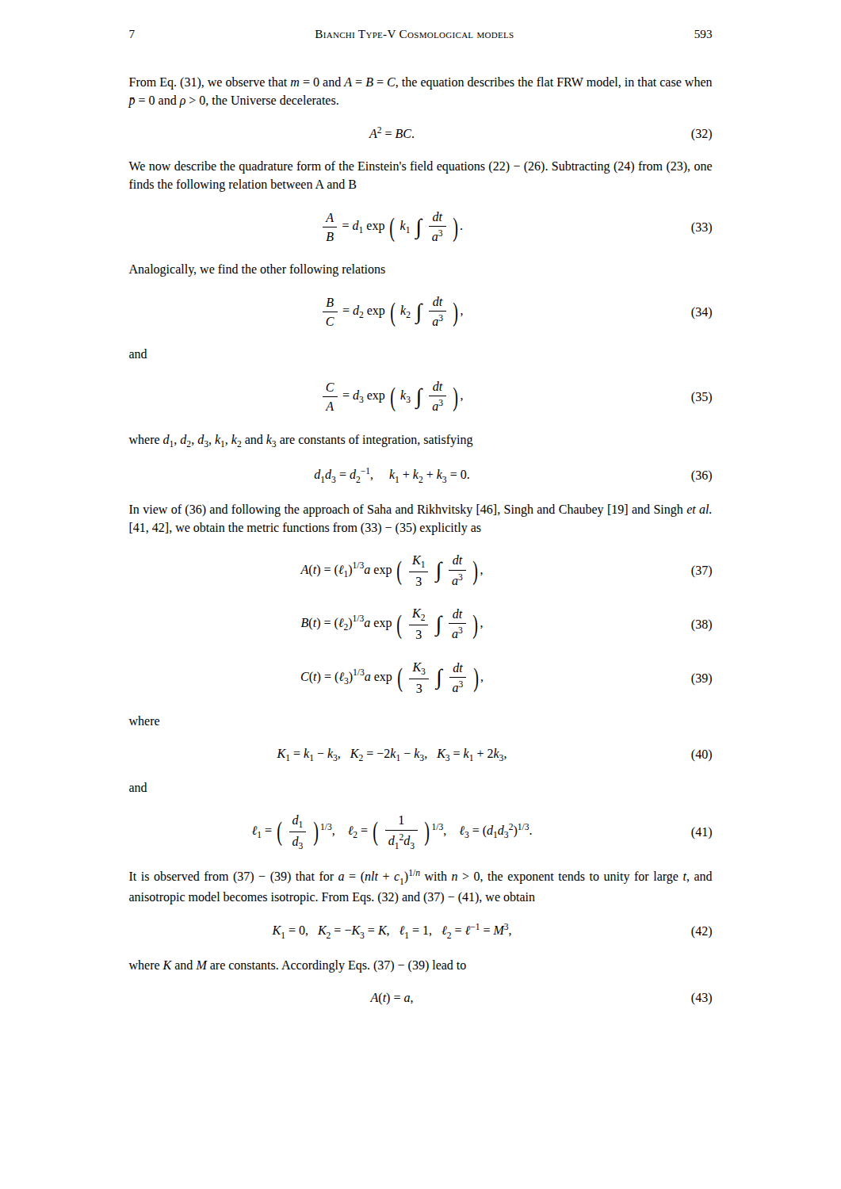7 Bianchi Type-V Cosmological models 593
From Eq. (31), we observe that m = 0 and A = B = C, the equation describes the flat FRW model, in that case when p̄ = 0 and ρ > 0, the Universe decelerates.
A 2 = BC. (32)
We now describe the quadrature form of the Einstein's field equations (22) − (26). Subtracting (24) from (23), one finds the following relation between A and B
AB = d 1 exp ( k 1 ∫ dt a 3 ). (33)
Analogically, we find the other following relations
BC = d 2 exp ( k 2 ∫ dt a 3 ), (34)
and
CA = d 3 exp ( k 3 ∫ dt a 3 ), (35)
where d 1, d 2, d 3, k 1, k 2 and k 3 are constants of integration, satisfying
d 1 d 3 = d 2−1, k 1 + k 2 + k 3 = 0. (36)
In view of (36) and following the approach of Saha and Rikhvitsky [46], Singh and Chaubey [19] and Singh et al. [41, 42], we obtain the metric functions from (33) − (35) explicitly as
A(t) = (ℓ 1)1/3 a exp ( K 13 ∫ dt a 3 ), (37)
B(t) = (ℓ 2)1/3 a exp ( K 23 ∫ dt a 3 ), (38)
C(t) = (ℓ 3)1/3 a exp ( K 33 ∫ dt a 3 ), (39)
where
K 1 = k 1 − k 3, K 2 = −2k 1 − k 3, K 3 = k 1 + 2k 3, (40)
and
ℓ 1 = ( d 1 d 3 ) 1/3, ℓ 2 = ( 1 d 12 d 3 ) 1/3, ℓ 3 = (d 1 d 32)1/3. (41)
It is observed from (37) − (39) that for a = (nlt + c 1)1/n with n > 0, the exponent tends to unity for large t, and anisotropic model becomes isotropic. From Eqs. (32) and (37) − (41), we obtain
K 1 = 0, K 2 = −K 3 = K, ℓ 1 = 1, ℓ 2 = ℓ−1 = M 3, (42)
where K and M are constants. Accordingly Eqs. (37) − (39) lead to
A(t) = a, (43)